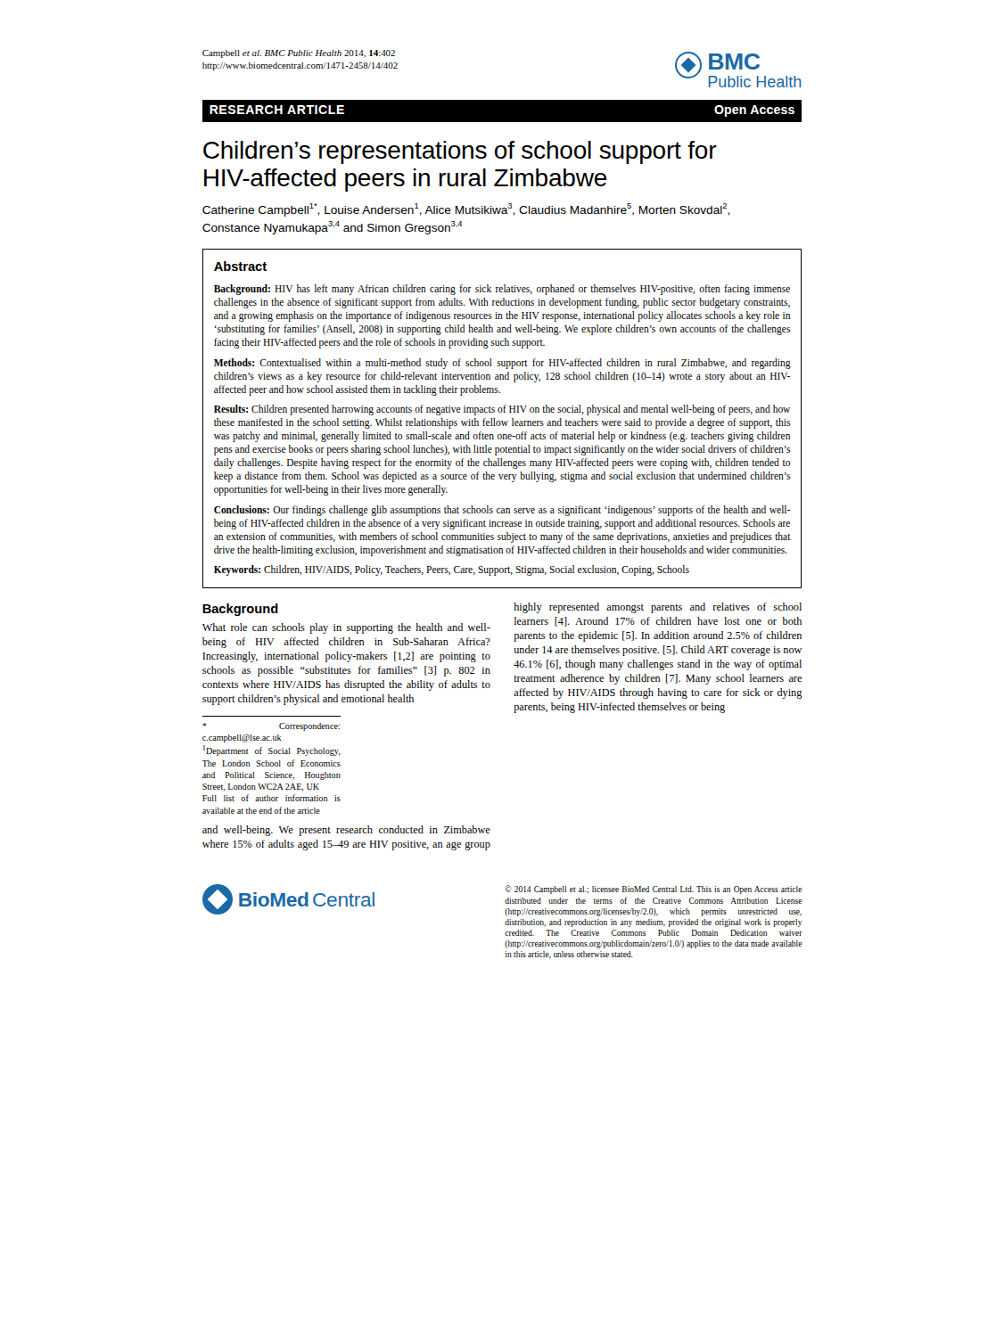Campbell et al. BMC Public Health 2014, 14:402
http://www.biomedcentral.com/1471-2458/14/402
BMC
Public Health
RESEARCH ARTICLE
Open Access
Children’s representations of school support for
HIV-affected peers in rural Zimbabwe
Catherine Campbell1*, Louise Andersen1, Alice Mutsikiwa3, Claudius Madanhire5, Morten Skovdal2,
Constance Nyamukapa3,4 and Simon Gregson3,4
Abstract
Background: HIV has left many African children caring for sick relatives, orphaned or themselves HIV-positive, often facing immense challenges in the absence of significant support from adults. With reductions in development funding, public sector budgetary constraints, and a growing emphasis on the importance of indigenous resources in the HIV response, international policy allocates schools a key role in ‘substituting for families’ (Ansell, 2008) in supporting child health and well-being. We explore children’s own accounts of the challenges facing their HIV-affected peers and the role of schools in providing such support.
Methods: Contextualised within a multi-method study of school support for HIV-affected children in rural Zimbabwe, and regarding children’s views as a key resource for child-relevant intervention and policy, 128 school children (10–14) wrote a story about an HIV-affected peer and how school assisted them in tackling their problems.
Results: Children presented harrowing accounts of negative impacts of HIV on the social, physical and mental well-being of peers, and how these manifested in the school setting. Whilst relationships with fellow learners and teachers were said to provide a degree of support, this was patchy and minimal, generally limited to small-scale and often one-off acts of material help or kindness (e.g. teachers giving children pens and exercise books or peers sharing school lunches), with little potential to impact significantly on the wider social drivers of children’s daily challenges. Despite having respect for the enormity of the challenges many HIV-affected peers were coping with, children tended to keep a distance from them. School was depicted as a source of the very bullying, stigma and social exclusion that undermined children’s opportunities for well-being in their lives more generally.
Conclusions: Our findings challenge glib assumptions that schools can serve as a significant ‘indigenous’ supports of the health and well-being of HIV-affected children in the absence of a very significant increase in outside training, support and additional resources. Schools are an extension of communities, with members of school communities subject to many of the same deprivations, anxieties and prejudices that drive the health-limiting exclusion, impoverishment and stigmatisation of HIV-affected children in their households and wider communities.
Keywords: Children, HIV/AIDS, Policy, Teachers, Peers, Care, Support, Stigma, Social exclusion, Coping, Schools
Background
What role can schools play in supporting the health and well-being of HIV affected children in Sub-Saharan Africa? Increasingly, international policy-makers [1,2] are pointing to schools as possible “substitutes for families” [3] p. 802 in contexts where HIV/AIDS has disrupted the ability of adults to support children’s physical and emotional health
* Correspondence: c.campbell@lse.ac.uk
1Department of Social Psychology, The London School of Economics and Political Science, Houghton Street, London WC2A 2AE, UK
Full list of author information is available at the end of the article
and well-being. We present research conducted in Zimbabwe where 15% of adults aged 15–49 are HIV positive, an age group highly represented amongst parents and relatives of school learners [4]. Around 17% of children have lost one or both parents to the epidemic [5]. In addition around 2.5% of children under 14 are themselves positive. [5]. Child ART coverage is now 46.1% [6], though many challenges stand in the way of optimal treatment adherence by children [7]. Many school learners are affected by HIV/AIDS through having to care for sick or dying parents, being HIV-infected themselves or being
BioMed Central
© 2014 Campbell et al.; licensee BioMed Central Ltd. This is an Open Access article distributed under the terms of the Creative Commons Attribution License (http://creativecommons.org/licenses/by/2.0), which permits unrestricted use, distribution, and reproduction in any medium, provided the original work is properly credited. The Creative Commons Public Domain Dedication waiver (http://creativecommons.org/publicdomain/zero/1.0/) applies to the data made available in this article, unless otherwise stated.